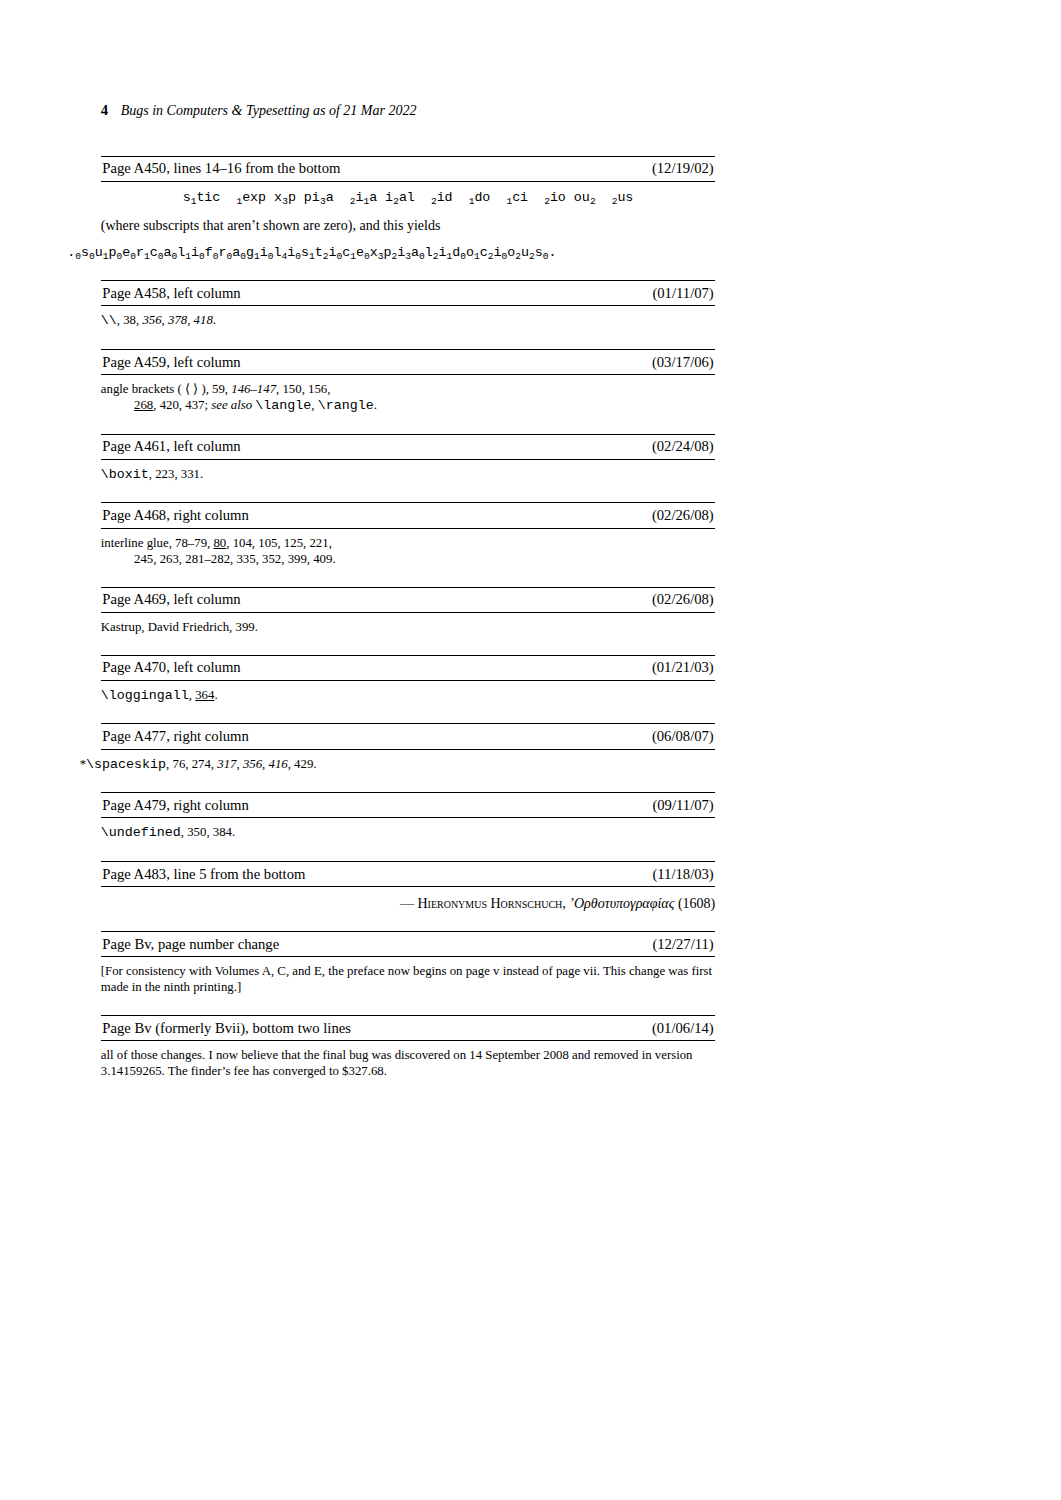4 Bugs in Computers & Typesetting as of 21 Mar 2022
Page A450, lines 14–16 from the bottom (12/19/02)
s1tic 1exp x3p pi3a 2i1a i2al 2id 1do 1ci 2io ou2 2us
(where subscripts that aren’t shown are zero), and this yields
.0s0u1p0e0r1c0a0l1i0f0r0a0g1i0l4i0s1t2i0c1e0x3p2i3a0l2i1d0o1c2i0o2u2s0.
Page A458, left column (01/11/07)
\\, 38, 356, 378, 418.
Page A459, left column (03/17/06)
angle brackets ( ⟨ ⟩ ), 59, 146–147, 150, 156, 268, 420, 437; see also \langle, \rangle.
Page A461, left column (02/24/08)
\boxit, 223, 331.
Page A468, right column (02/26/08)
interline glue, 78–79, 80, 104, 105, 125, 221, 245, 263, 281–282, 335, 352, 399, 409.
Page A469, left column (02/26/08)
Kastrup, David Friedrich, 399.
Page A470, left column (01/21/03)
\loggingall, 364.
Page A477, right column (06/08/07)
*\spaceskip, 76, 274, 317, 356, 416, 429.
Page A479, right column (09/11/07)
\undefined, 350, 384.
Page A483, line 5 from the bottom (11/18/03)
— Hieronymus Hornschuch, ’Ορθοτυπογραφίας (1608)
Page Bv, page number change (12/27/11)
[For consistency with Volumes A, C, and E, the preface now begins on page v instead of page vii. This change was first made in the ninth printing.]
Page Bv (formerly Bvii), bottom two lines (01/06/14)
all of those changes. I now believe that the final bug was discovered on 14 September 2008 and removed in version 3.14159265. The finder’s fee has converged to $327.68.